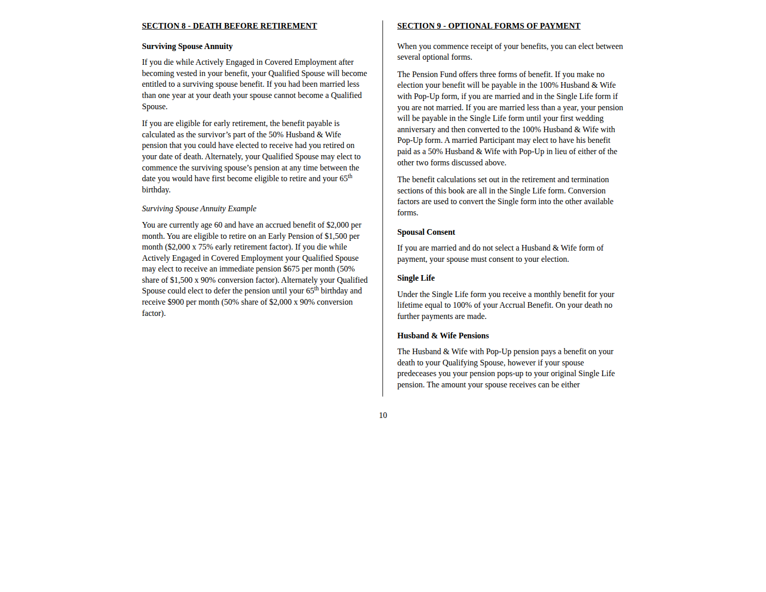SECTION 8 - DEATH BEFORE RETIREMENT
Surviving Spouse Annuity
If you die while Actively Engaged in Covered Employment after becoming vested in your benefit, your Qualified Spouse will become entitled to a surviving spouse benefit. If you had been married less than one year at your death your spouse cannot become a Qualified Spouse.
If you are eligible for early retirement, the benefit payable is calculated as the survivor’s part of the 50% Husband & Wife pension that you could have elected to receive had you retired on your date of death. Alternately, your Qualified Spouse may elect to commence the surviving spouse’s pension at any time between the date you would have first become eligible to retire and your 65th birthday.
Surviving Spouse Annuity Example
You are currently age 60 and have an accrued benefit of $2,000 per month. You are eligible to retire on an Early Pension of $1,500 per month ($2,000 x 75% early retirement factor). If you die while Actively Engaged in Covered Employment your Qualified Spouse may elect to receive an immediate pension $675 per month (50% share of $1,500 x 90% conversion factor). Alternately your Qualified Spouse could elect to defer the pension until your 65th birthday and receive $900 per month (50% share of $2,000 x 90% conversion factor).
SECTION 9 - OPTIONAL FORMS OF PAYMENT
When you commence receipt of your benefits, you can elect between several optional forms.
The Pension Fund offers three forms of benefit. If you make no election your benefit will be payable in the 100% Husband & Wife with Pop-Up form, if you are married and in the Single Life form if you are not married. If you are married less than a year, your pension will be payable in the Single Life form until your first wedding anniversary and then converted to the 100% Husband & Wife with Pop-Up form. A married Participant may elect to have his benefit paid as a 50% Husband & Wife with Pop-Up in lieu of either of the other two forms discussed above.
The benefit calculations set out in the retirement and termination sections of this book are all in the Single Life form. Conversion factors are used to convert the Single form into the other available forms.
Spousal Consent
If you are married and do not select a Husband & Wife form of payment, your spouse must consent to your election.
Single Life
Under the Single Life form you receive a monthly benefit for your lifetime equal to 100% of your Accrual Benefit. On your death no further payments are made.
Husband & Wife Pensions
The Husband & Wife with Pop-Up pension pays a benefit on your death to your Qualifying Spouse, however if your spouse predeceases you your pension pops-up to your original Single Life pension. The amount your spouse receives can be either
10